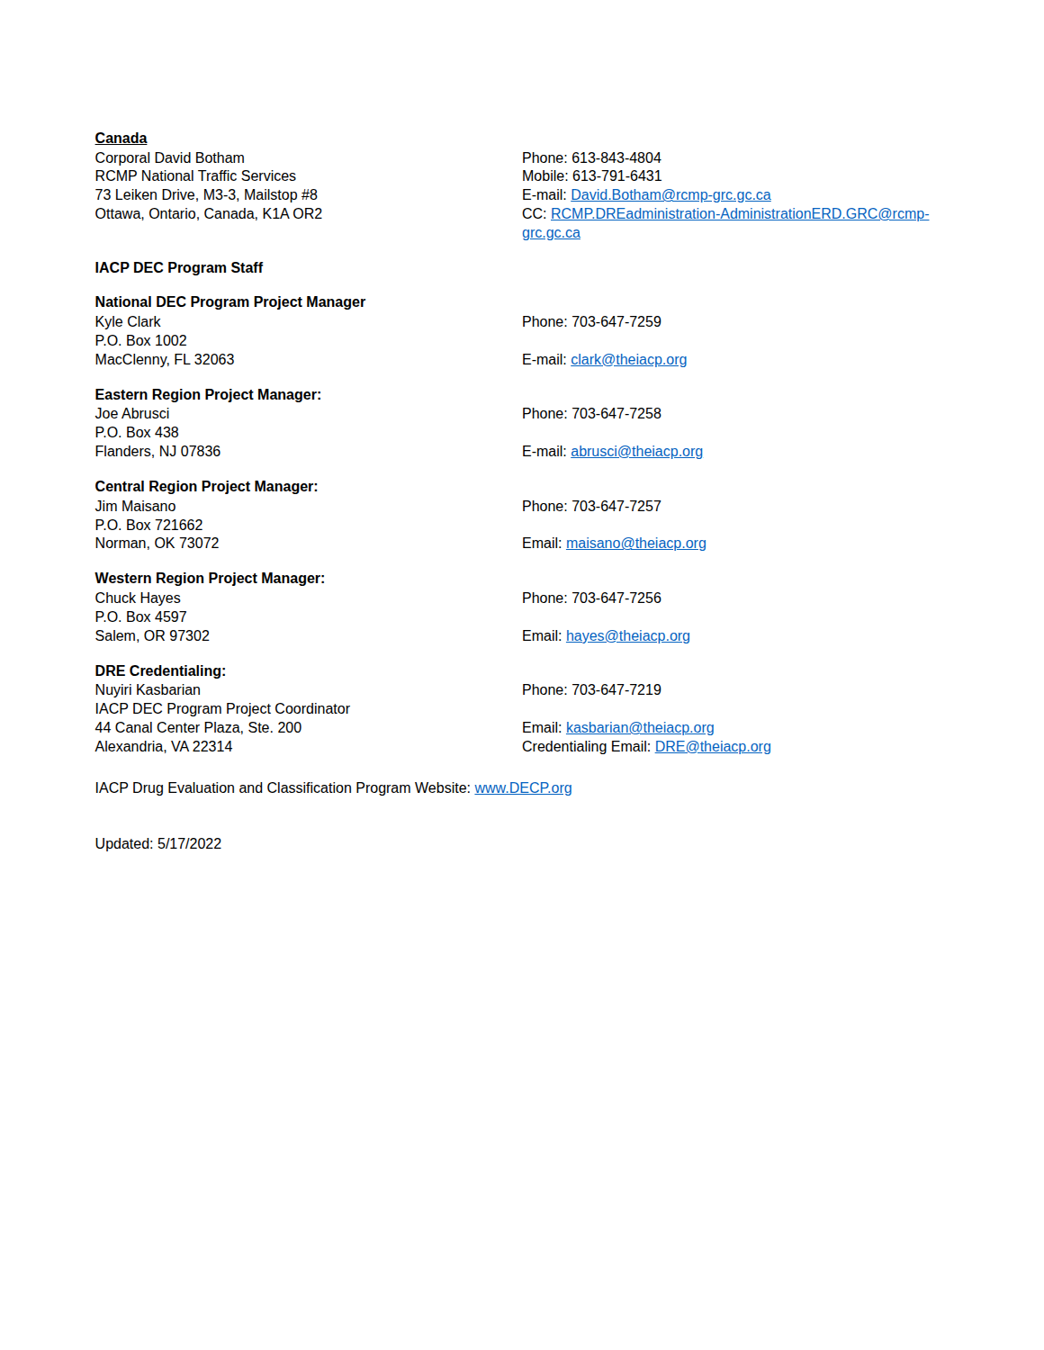Canada
| Corporal David Botham | Phone: 613-843-4804 |
| RCMP National Traffic Services | Mobile: 613-791-6431 |
| 73 Leiken Drive, M3-3, Mailstop #8 | E-mail: David.Botham@rcmp-grc.gc.ca |
| Ottawa, Ontario, Canada, K1A OR2 | CC: RCMP.DREadministration-AdministrationERD.GRC@rcmp-grc.gc.ca |
IACP DEC Program Staff
National DEC Program Project Manager
| Kyle Clark | Phone: 703-647-7259 |
| P.O. Box 1002 | |
| MacClenny, FL 32063 | E-mail: clark@theiacp.org |
Eastern Region Project Manager:
| Joe Abrusci | Phone: 703-647-7258 |
| P.O. Box 438 | |
| Flanders, NJ 07836 | E-mail: abrusci@theiacp.org |
Central Region Project Manager:
| Jim Maisano | Phone: 703-647-7257 |
| P.O. Box 721662 | |
| Norman, OK 73072 | Email: maisano@theiacp.org |
Western Region Project Manager:
| Chuck Hayes | Phone: 703-647-7256 |
| P.O. Box 4597 | |
| Salem, OR 97302 | Email: hayes@theiacp.org |
DRE Credentialing:
| Nuyiri Kasbarian | Phone: 703-647-7219 |
| IACP DEC Program Project Coordinator | |
| 44 Canal Center Plaza, Ste. 200 | Email: kasbarian@theiacp.org |
| Alexandria, VA 22314 | Credentialing Email: DRE@theiacp.org |
IACP Drug Evaluation and Classification Program Website: www.DECP.org
Updated: 5/17/2022